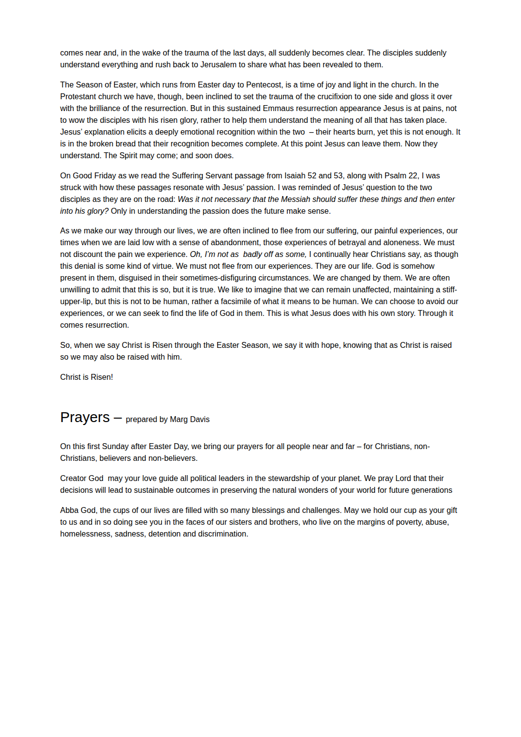comes near and, in the wake of the trauma of the last days, all suddenly becomes clear. The disciples suddenly understand everything and rush back to Jerusalem to share what has been revealed to them.
The Season of Easter, which runs from Easter day to Pentecost, is a time of joy and light in the church. In the Protestant church we have, though, been inclined to set the trauma of the crucifixion to one side and gloss it over with the brilliance of the resurrection. But in this sustained Emmaus resurrection appearance Jesus is at pains, not to wow the disciples with his risen glory, rather to help them understand the meaning of all that has taken place. Jesus’ explanation elicits a deeply emotional recognition within the two – their hearts burn, yet this is not enough. It is in the broken bread that their recognition becomes complete. At this point Jesus can leave them. Now they understand. The Spirit may come; and soon does.
On Good Friday as we read the Suffering Servant passage from Isaiah 52 and 53, along with Psalm 22, I was struck with how these passages resonate with Jesus’ passion. I was reminded of Jesus’ question to the two disciples as they are on the road: Was it not necessary that the Messiah should suffer these things and then enter into his glory? Only in understanding the passion does the future make sense.
As we make our way through our lives, we are often inclined to flee from our suffering, our painful experiences, our times when we are laid low with a sense of abandonment, those experiences of betrayal and aloneness. We must not discount the pain we experience. Oh, I’m not as badly off as some, I continually hear Christians say, as though this denial is some kind of virtue. We must not flee from our experiences. They are our life. God is somehow present in them, disguised in their sometimes-disfiguring circumstances. We are changed by them. We are often unwilling to admit that this is so, but it is true. We like to imagine that we can remain unaffected, maintaining a stiff-upper-lip, but this is not to be human, rather a facsimile of what it means to be human. We can choose to avoid our experiences, or we can seek to find the life of God in them. This is what Jesus does with his own story. Through it comes resurrection.
So, when we say Christ is Risen through the Easter Season, we say it with hope, knowing that as Christ is raised so we may also be raised with him.
Christ is Risen!
Prayers – prepared by Marg Davis
On this first Sunday after Easter Day, we bring our prayers for all people near and far – for Christians, non-Christians, believers and non-believers.
Creator God may your love guide all political leaders in the stewardship of your planet. We pray Lord that their decisions will lead to sustainable outcomes in preserving the natural wonders of your world for future generations
Abba God, the cups of our lives are filled with so many blessings and challenges. May we hold our cup as your gift to us and in so doing see you in the faces of our sisters and brothers, who live on the margins of poverty, abuse, homelessness, sadness, detention and discrimination.